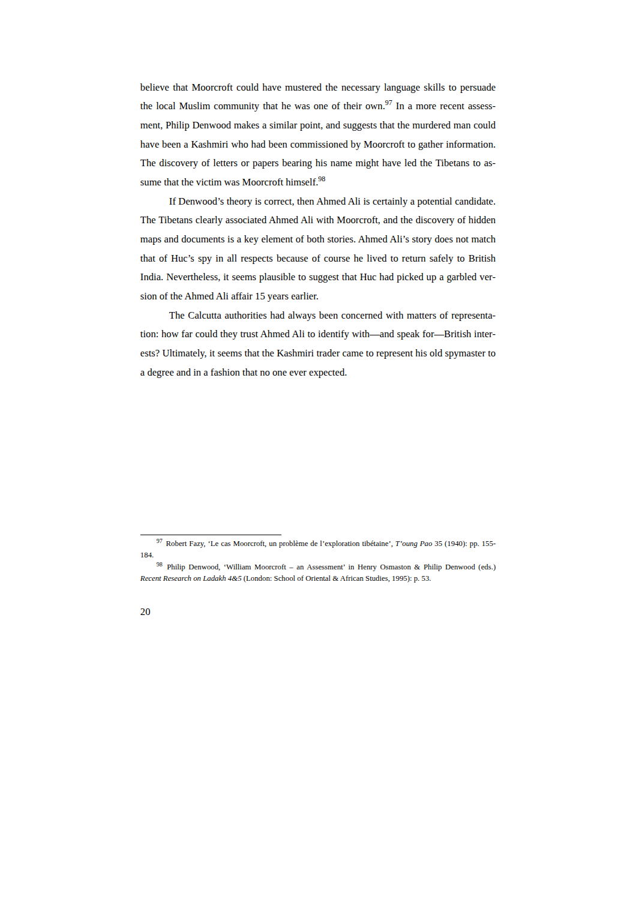believe that Moorcroft could have mustered the necessary language skills to persuade the local Muslim community that he was one of their own.97 In a more recent assessment, Philip Denwood makes a similar point, and suggests that the murdered man could have been a Kashmiri who had been commissioned by Moorcroft to gather information. The discovery of letters or papers bearing his name might have led the Tibetans to assume that the victim was Moorcroft himself.98
If Denwood’s theory is correct, then Ahmed Ali is certainly a potential candidate. The Tibetans clearly associated Ahmed Ali with Moorcroft, and the discovery of hidden maps and documents is a key element of both stories. Ahmed Ali’s story does not match that of Huc’s spy in all respects because of course he lived to return safely to British India. Nevertheless, it seems plausible to suggest that Huc had picked up a garbled version of the Ahmed Ali affair 15 years earlier.
The Calcutta authorities had always been concerned with matters of representation: how far could they trust Ahmed Ali to identify with—and speak for—British interests? Ultimately, it seems that the Kashmiri trader came to represent his old spymaster to a degree and in a fashion that no one ever expected.
97 Robert Fazy, ‘Le cas Moorcroft, un problème de l’exploration tibétaine’, T’oung Pao 35 (1940): pp. 155-184.
98 Philip Denwood, ‘William Moorcroft – an Assessment’ in Henry Osmaston & Philip Denwood (eds.) Recent Research on Ladakh 4&5 (London: School of Oriental & African Studies, 1995): p. 53.
20